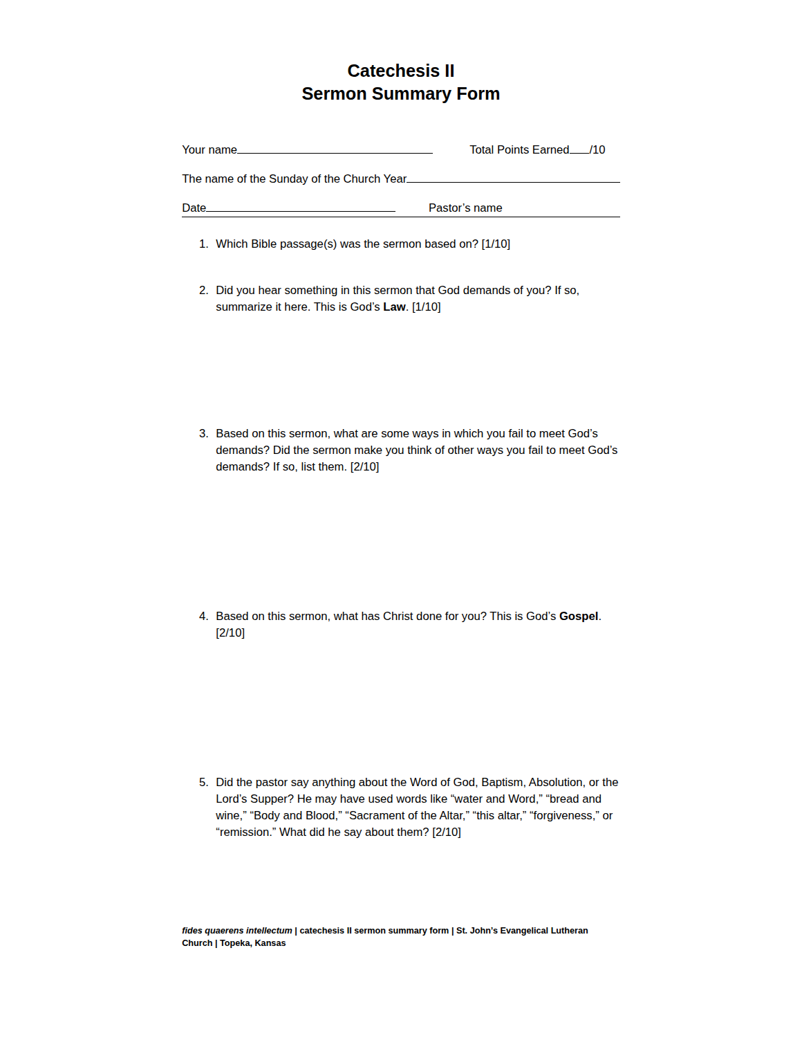Catechesis II
Sermon Summary Form
Your name Total Points Earned /10
The name of the Sunday of the Church Year
Date Pastor’s name
Which Bible passage(s) was the sermon based on? [1/10]
Did you hear something in this sermon that God demands of you? If so, summarize it here. This is God’s Law. [1/10]
Based on this sermon, what are some ways in which you fail to meet God’s demands? Did the sermon make you think of other ways you fail to meet God’s demands? If so, list them. [2/10]
Based on this sermon, what has Christ done for you? This is God’s Gospel. [2/10]
Did the pastor say anything about the Word of God, Baptism, Absolution, or the Lord’s Supper? He may have used words like “water and Word,” “bread and wine,” “Body and Blood,” “Sacrament of the Altar,” “this altar,” “forgiveness,” or “remission.” What did he say about them? [2/10]
fides quaerens intellectum | catechesis II sermon summary form | St. John’s Evangelical Lutheran Church | Topeka, Kansas